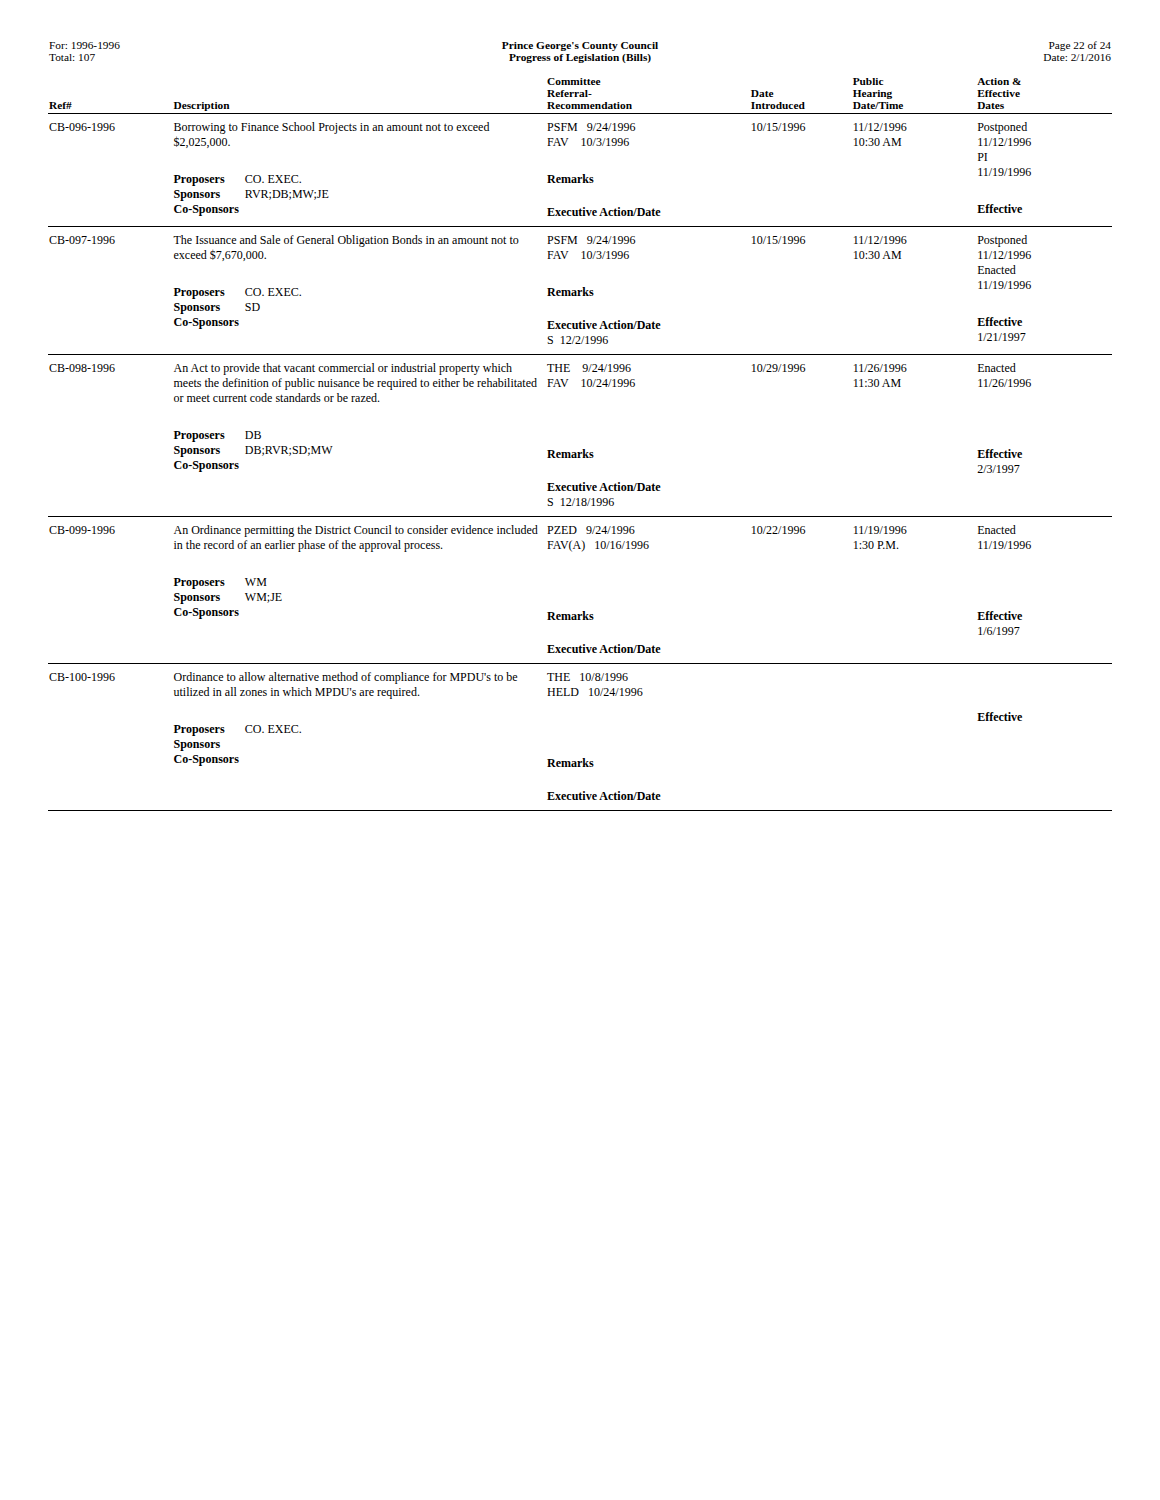| For: 1996-1996 Total: 107 | Prince George's County Council Progress of Legislation (Bills) | Page 22 of 24 Date: 2/1/2016 |
| Ref# | Description | Committee Referral- Recommendation | Date Introduced | Public Hearing Date/Time | Action & Effective Dates |
| CB-096-1996 | Borrowing to Finance School Projects in an amount not to exceed $2,025,000. / Proposers / CO. EXEC. / / Sponsors / RVR;DB;MW;JE / / Co-Sponsors / / | PSFM 9/24/1996 FAV 10/3/1996 Remarks Executive Action/Date | 10/15/1996 | 11/12/1996 10:30 AM | Postponed 11/12/1996 PI 11/19/1996 Effective |
| CB-097-1996 | The Issuance and Sale of General Obligation Bonds in an amount not to exceed $7,670,000. / Proposers / CO. EXEC. / / Sponsors / SD / / Co-Sponsors / / | PSFM 9/24/1996 FAV 10/3/1996 Remarks Executive Action/Date S 12/2/1996 | 10/15/1996 | 11/12/1996 10:30 AM | Postponed 11/12/1996 Enacted 11/19/1996 Effective 1/21/1997 |
| CB-098-1996 | An Act to provide that vacant commercial or industrial property which meets the definition of public nuisance be required to either be rehabilitated or meet current code standards or be razed. / Proposers / DB / / Sponsors / DB;RVR;SD;MW / / Co-Sponsors / / | THE 9/24/1996 FAV 10/24/1996 Remarks Executive Action/Date S 12/18/1996 | 10/29/1996 | 11/26/1996 11:30 AM | Enacted 11/26/1996 Effective 2/3/1997 |
| CB-099-1996 | An Ordinance permitting the District Council to consider evidence included in the record of an earlier phase of the approval process. / Proposers / WM / / Sponsors / WM;JE / / Co-Sponsors / / | PZED 9/24/1996 FAV(A) 10/16/1996 Remarks Executive Action/Date | 10/22/1996 | 11/19/1996 1:30 P.M. | Enacted 11/19/1996 Effective 1/6/1997 |
| CB-100-1996 | Ordinance to allow alternative method of compliance for MPDU's to be utilized in all zones in which MPDU's are required. / Proposers / CO. EXEC. / / Sponsors / / / Co-Sponsors / / | THE 10/8/1996 HELD 10/24/1996 Remarks Executive Action/Date | | | Effective |